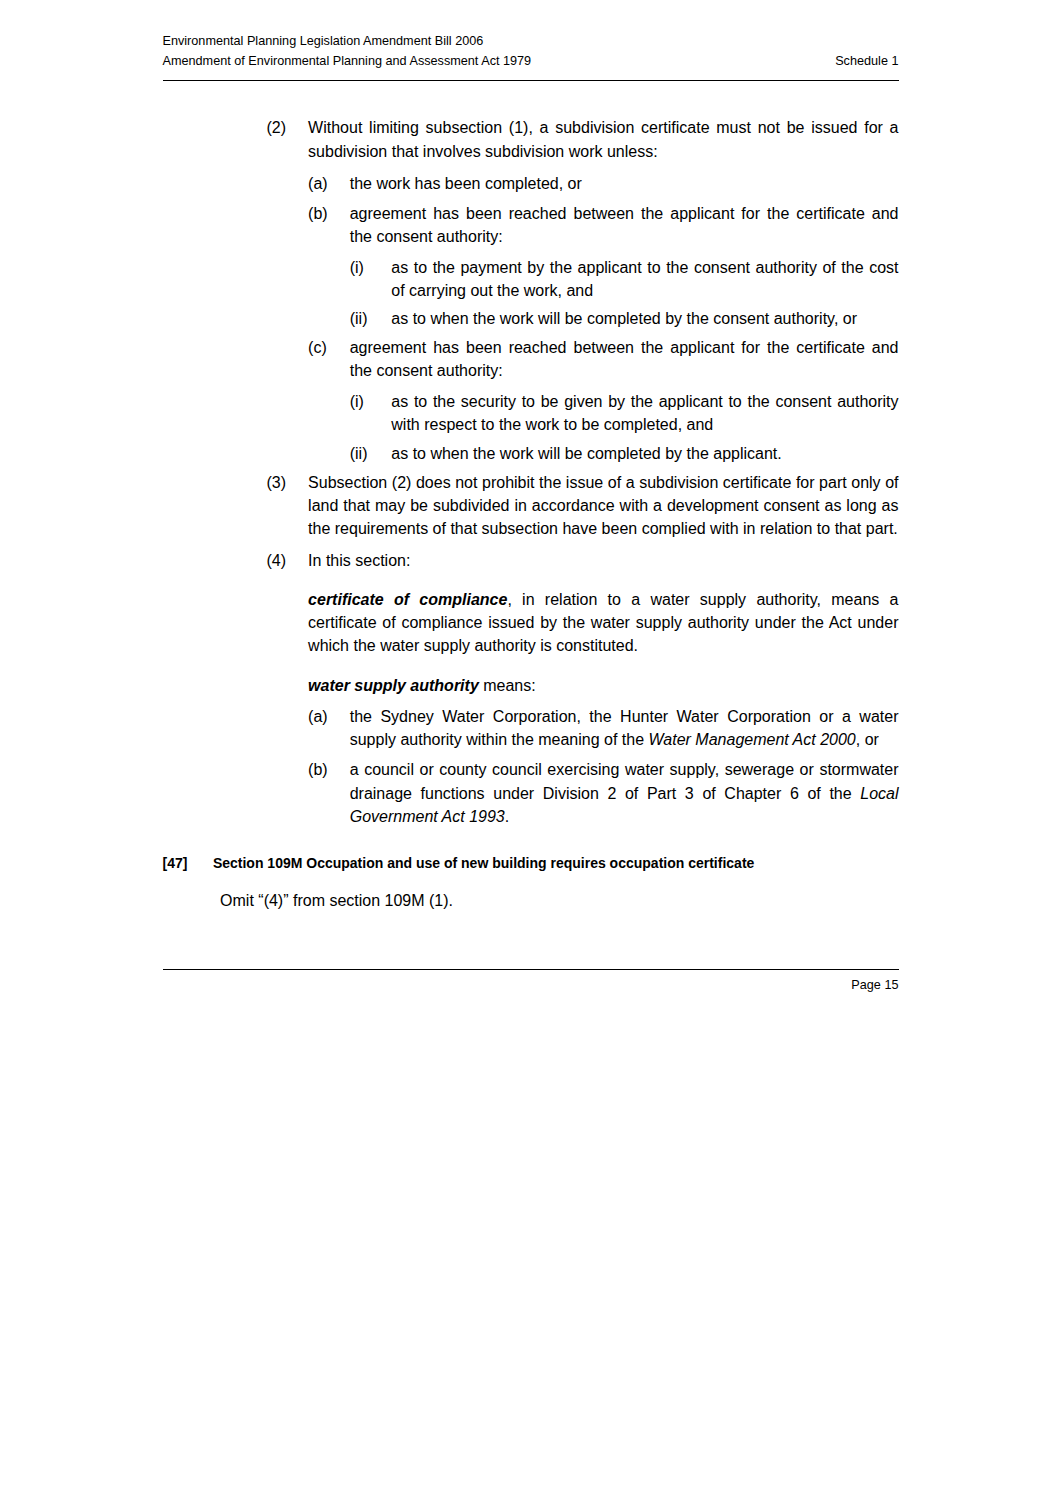Environmental Planning Legislation Amendment Bill 2006
Amendment of Environmental Planning and Assessment Act 1979 Schedule 1
(2) Without limiting subsection (1), a subdivision certificate must not be issued for a subdivision that involves subdivision work unless:
(a) the work has been completed, or
(b) agreement has been reached between the applicant for the certificate and the consent authority:
(i) as to the payment by the applicant to the consent authority of the cost of carrying out the work, and
(ii) as to when the work will be completed by the consent authority, or
(c) agreement has been reached between the applicant for the certificate and the consent authority:
(i) as to the security to be given by the applicant to the consent authority with respect to the work to be completed, and
(ii) as to when the work will be completed by the applicant.
(3) Subsection (2) does not prohibit the issue of a subdivision certificate for part only of land that may be subdivided in accordance with a development consent as long as the requirements of that subsection have been complied with in relation to that part.
(4) In this section:
certificate of compliance, in relation to a water supply authority, means a certificate of compliance issued by the water supply authority under the Act under which the water supply authority is constituted.
water supply authority means:
(a) the Sydney Water Corporation, the Hunter Water Corporation or a water supply authority within the meaning of the Water Management Act 2000, or
(b) a council or county council exercising water supply, sewerage or stormwater drainage functions under Division 2 of Part 3 of Chapter 6 of the Local Government Act 1993.
[47] Section 109M Occupation and use of new building requires occupation certificate
Omit “(4)” from section 109M (1).
Page 15